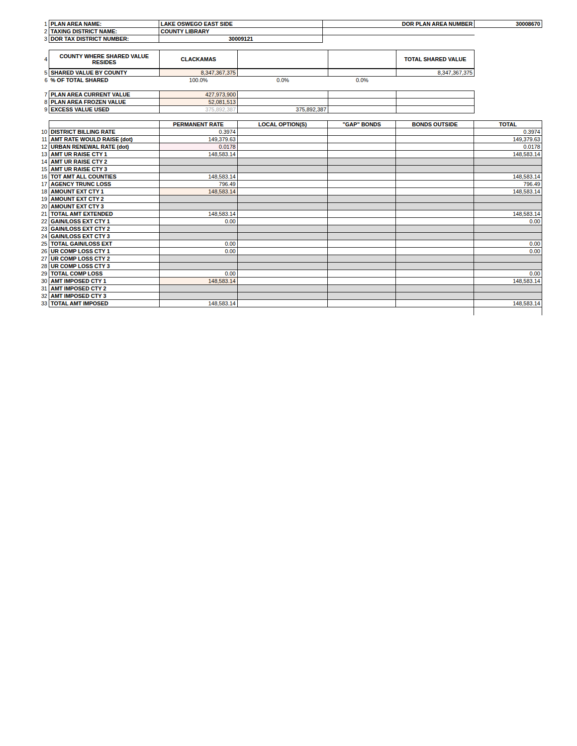| 1 | PLAN AREA NAME: | LAKE OSWEGO EAST SIDE | DOR PLAN AREA NUMBER | 30008670 |
| 2 | TAXING DISTRICT NAME: | COUNTY LIBRARY | | |
| 3 | DOR TAX DISTRICT NUMBER: | 30009121 | | |
| 4 | COUNTY WHERE SHARED VALUE RESIDES | CLACKAMAS | | | TOTAL SHARED VALUE | |
| 5 | SHARED VALUE BY COUNTY | 8,347,367,375 | | | 8,347,367,375 | |
| 6 | % OF TOTAL SHARED | 100.0% | 0.0% | 0.0% | | |
| 7 | PLAN AREA CURRENT VALUE | 427,973,900 | | | | |
| 8 | PLAN AREA FROZEN VALUE | 52,081,513 | | | | |
| 9 | EXCESS VALUE USED | 375,892,387 | 375,892,387 | | | |
| | | PERMANENT RATE | LOCAL OPTION(S) | "GAP" BONDS | BONDS OUTSIDE | TOTAL |
| 10 | DISTRICT BILLING RATE | 0.3974 | | | | 0.3974 |
| 11 | AMT RATE WOULD RAISE (dot) | 149,379.63 | | | | 149,379.63 |
| 12 | URBAN RENEWAL RATE (dot) | 0.0178 | | | | 0.0178 |
| 13 | AMT UR RAISE CTY 1 | 148,583.14 | | | | 148,583.14 |
| 14 | AMT UR RAISE CTY 2 | | | | | |
| 15 | AMT UR RAISE CTY 3 | | | | | |
| 16 | TOT AMT ALL COUNTIES | 148,583.14 | | | | 148,583.14 |
| 17 | AGENCY TRUNC LOSS | 796.49 | | | | 796.49 |
| 18 | AMOUNT EXT CTY 1 | 148,583.14 | | | | 148,583.14 |
| 19 | AMOUNT EXT CTY 2 | | | | | |
| 20 | AMOUNT EXT CTY 3 | | | | | |
| 21 | TOTAL AMT EXTENDED | 148,583.14 | | | | 148,583.14 |
| 22 | GAIN/LOSS EXT CTY 1 | 0.00 | | | | 0.00 |
| 23 | GAIN/LOSS EXT CTY 2 | | | | | |
| 24 | GAIN/LOSS EXT CTY 3 | | | | | |
| 25 | TOTAL GAIN/LOSS EXT | 0.00 | | | | 0.00 |
| 26 | UR COMP LOSS CTY 1 | 0.00 | | | | 0.00 |
| 27 | UR COMP LOSS CTY 2 | | | | | |
| 28 | UR COMP LOSS CTY 3 | | | | | |
| 29 | TOTAL COMP LOSS | 0.00 | | | | 0.00 |
| 30 | AMT IMPOSED CTY 1 | 148,583.14 | | | | 148,583.14 |
| 31 | AMT IMPOSED CTY 2 | | | | | |
| 32 | AMT IMPOSED CTY 3 | | | | | |
| 33 | TOTAL AMT IMPOSED | 148,583.14 | | | | 148,583.14 |